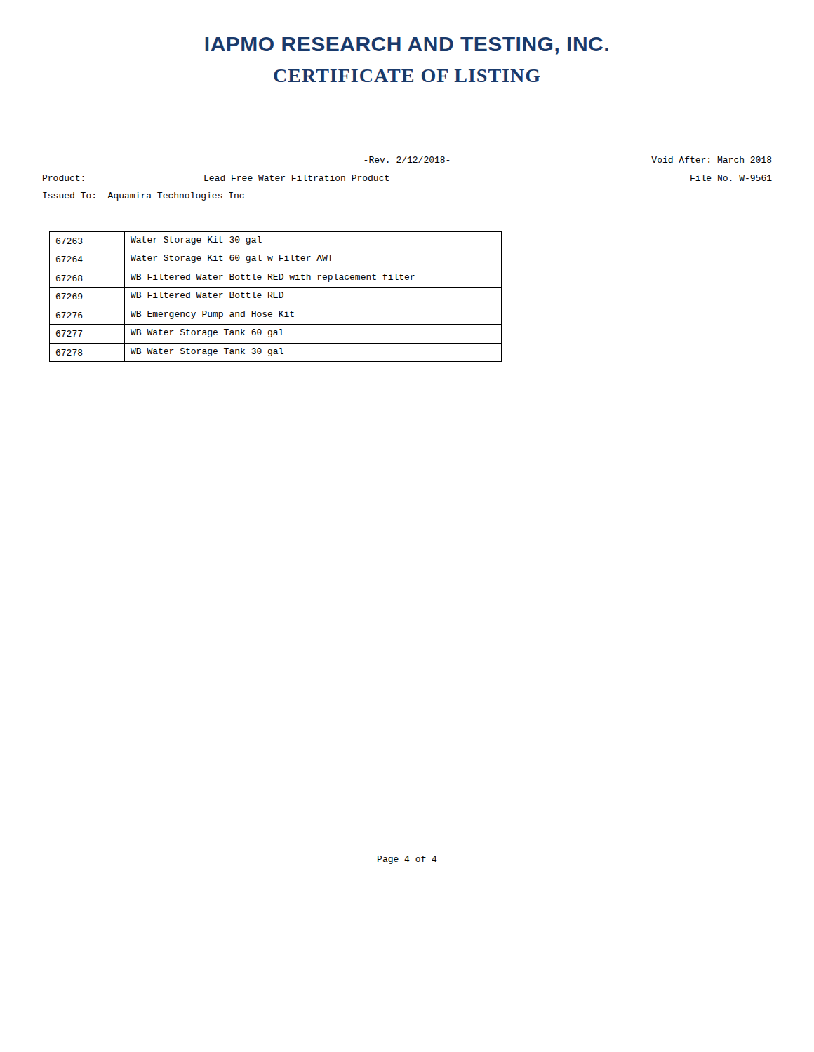IAPMO RESEARCH AND TESTING, INC.
CERTIFICATE OF LISTING
-Rev. 2/12/2018-
Void After: March 2018
Product:
Lead Free Water Filtration Product
File No. W-9561
Issued To: Aquamira Technologies Inc
| 67263 | Water Storage Kit 30 gal |
| 67264 | Water Storage Kit 60 gal w Filter AWT |
| 67268 | WB Filtered Water Bottle RED with replacement filter |
| 67269 | WB Filtered Water Bottle RED |
| 67276 | WB Emergency Pump and Hose Kit |
| 67277 | WB Water Storage Tank 60 gal |
| 67278 | WB Water Storage Tank 30 gal |
Page 4 of 4